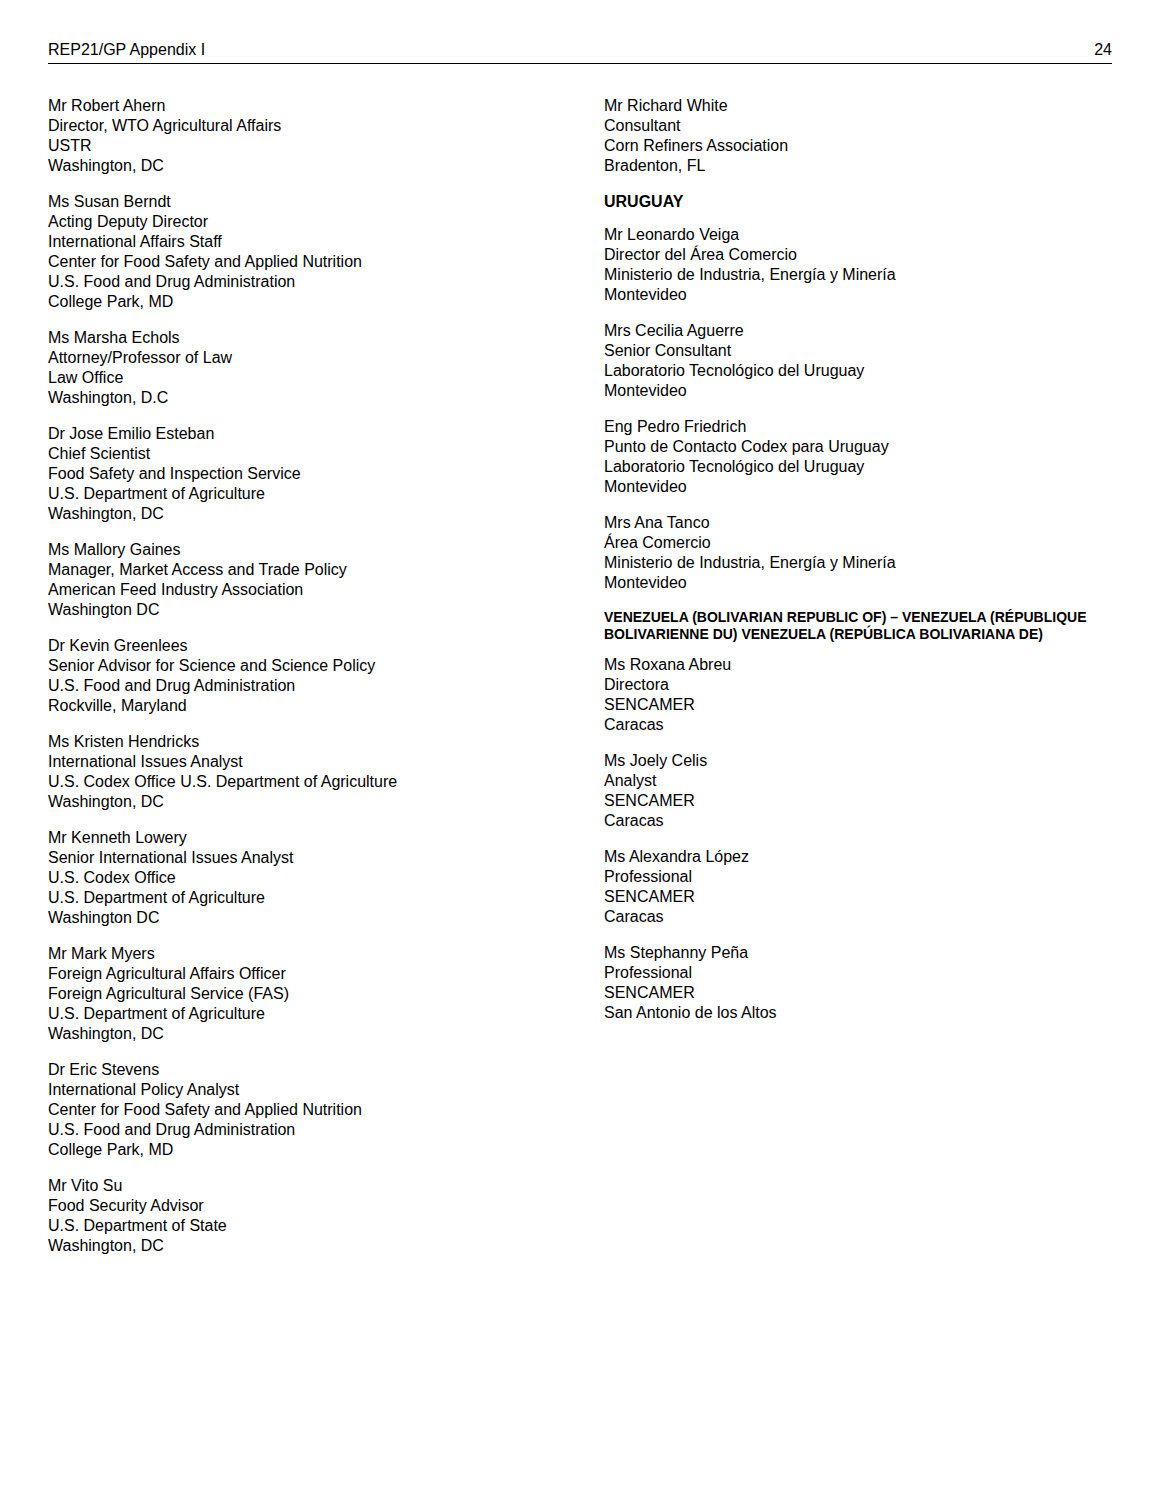REP21/GP Appendix I 24
Mr Robert Ahern
Director, WTO Agricultural Affairs
USTR
Washington, DC
Ms Susan Berndt
Acting Deputy Director
International Affairs Staff
Center for Food Safety and Applied Nutrition
U.S. Food and Drug Administration
College Park, MD
Ms Marsha Echols
Attorney/Professor of Law
Law Office
Washington, D.C
Dr Jose Emilio Esteban
Chief Scientist
Food Safety and Inspection Service
U.S. Department of Agriculture
Washington, DC
Ms Mallory Gaines
Manager, Market Access and Trade Policy
American Feed Industry Association
Washington DC
Dr Kevin Greenlees
Senior Advisor for Science and Science Policy
U.S. Food and Drug Administration
Rockville, Maryland
Ms Kristen Hendricks
International Issues Analyst
U.S. Codex Office U.S. Department of Agriculture
Washington, DC
Mr Kenneth Lowery
Senior International Issues Analyst
U.S. Codex Office
U.S. Department of Agriculture
Washington DC
Mr Mark Myers
Foreign Agricultural Affairs Officer
Foreign Agricultural Service (FAS)
U.S. Department of Agriculture
Washington, DC
Dr Eric Stevens
International Policy Analyst
Center for Food Safety and Applied Nutrition
U.S. Food and Drug Administration
College Park, MD
Mr Vito Su
Food Security Advisor
U.S. Department of State
Washington, DC
Mr Richard White
Consultant
Corn Refiners Association
Bradenton, FL
URUGUAY
Mr Leonardo Veiga
Director del Área Comercio
Ministerio de Industria, Energía y Minería
Montevideo
Mrs Cecilia Aguerre
Senior Consultant
Laboratorio Tecnológico del Uruguay
Montevideo
Eng Pedro Friedrich
Punto de Contacto Codex para Uruguay
Laboratorio Tecnológico del Uruguay
Montevideo
Mrs Ana Tanco
Área Comercio
Ministerio de Industria, Energía y Minería
Montevideo
VENEZUELA (BOLIVARIAN REPUBLIC OF) – VENEZUELA (RÉPUBLIQUE BOLIVARIENNE DU) VENEZUELA (REPÚBLICA BOLIVARIANA DE)
Ms Roxana Abreu
Directora
SENCAMER
Caracas
Ms Joely Celis
Analyst
SENCAMER
Caracas
Ms Alexandra López
Professional
SENCAMER
Caracas
Ms Stephanny Peña
Professional
SENCAMER
San Antonio de los Altos